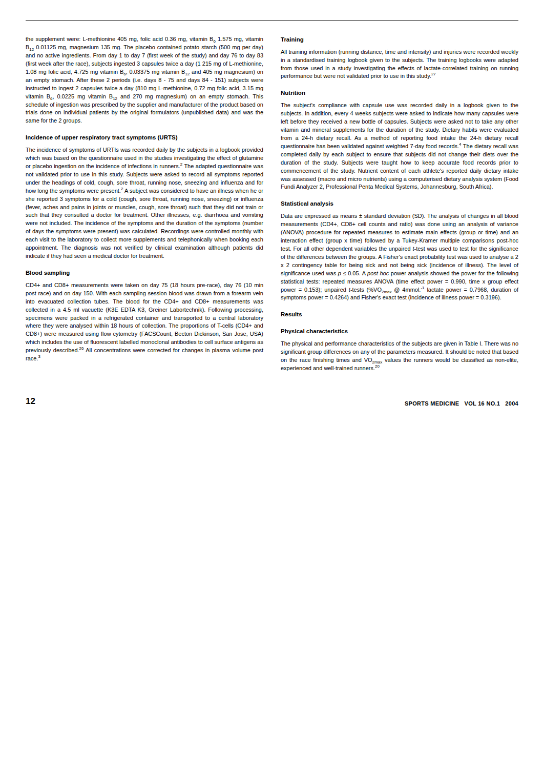the supplement were: L-methionine 405 mg, folic acid 0.36 mg, vitamin B6 1.575 mg, vitamin B12 0.01125 mg, magnesium 135 mg. The placebo contained potato starch (500 mg per day) and no active ingredients. From day 1 to day 7 (first week of the study) and day 76 to day 83 (first week after the race), subjects ingested 3 capsules twice a day (1 215 mg of L-methionine, 1.08 mg folic acid, 4.725 mg vitamin B6, 0.03375 mg vitamin B12 and 405 mg magnesium) on an empty stomach. After these 2 periods (i.e. days 8 - 75 and days 84 - 151) subjects were instructed to ingest 2 capsules twice a day (810 mg L-methionine, 0.72 mg folic acid, 3.15 mg vitamin B6, 0.0225 mg vitamin B12 and 270 mg magnesium) on an empty stomach. This schedule of ingestion was prescribed by the supplier and manufacturer of the product based on trials done on individual patients by the original formulators (unpublished data) and was the same for the 2 groups.
Incidence of upper respiratory tract symptoms (URTS)
The incidence of symptoms of URTIs was recorded daily by the subjects in a logbook provided which was based on the questionnaire used in the studies investigating the effect of glutamine or placebo ingestion on the incidence of infections in runners.2 The adapted questionnaire was not validated prior to use in this study. Subjects were asked to record all symptoms reported under the headings of cold, cough, sore throat, running nose, sneezing and influenza and for how long the symptoms were present.2 A subject was considered to have an illness when he or she reported 3 symptoms for a cold (cough, sore throat, running nose, sneezing) or influenza (fever, aches and pains in joints or muscles, cough, sore throat) such that they did not train or such that they consulted a doctor for treatment. Other illnesses, e.g. diarrhoea and vomiting were not included. The incidence of the symptoms and the duration of the symptoms (number of days the symptoms were present) was calculated. Recordings were controlled monthly with each visit to the laboratory to collect more supplements and telephonically when booking each appointment. The diagnosis was not verified by clinical examination although patients did indicate if they had seen a medical doctor for treatment.
Blood sampling
CD4+ and CD8+ measurements were taken on day 75 (18 hours pre-race), day 76 (10 min post race) and on day 150. With each sampling session blood was drawn from a forearm vein into evacuated collection tubes. The blood for the CD4+ and CD8+ measurements was collected in a 4.5 ml vacuette (K3E EDTA K3, Greiner Labortechnik). Following processing, specimens were packed in a refrigerated container and transported to a central laboratory where they were analysed within 18 hours of collection. The proportions of T-cells (CD4+ and CD8+) were measured using flow cytometry (FACSCount, Becton Dickinson, San Jose, USA) which includes the use of fluorescent labelled monoclonal antibodies to cell surface antigens as previously described.26 All concentrations were corrected for changes in plasma volume post race.3
Training
All training information (running distance, time and intensity) and injuries were recorded weekly in a standardised training logbook given to the subjects. The training logbooks were adapted from those used in a study investigating the effects of lactate-correlated training on running performance but were not validated prior to use in this study.27
Nutrition
The subject's compliance with capsule use was recorded daily in a logbook given to the subjects. In addition, every 4 weeks subjects were asked to indicate how many capsules were left before they received a new bottle of capsules. Subjects were asked not to take any other vitamin and mineral supplements for the duration of the study. Dietary habits were evaluated from a 24-h dietary recall. As a method of reporting food intake the 24-h dietary recall questionnaire has been validated against weighted 7-day food records.4 The dietary recall was completed daily by each subject to ensure that subjects did not change their diets over the duration of the study. Subjects were taught how to keep accurate food records prior to commencement of the study. Nutrient content of each athlete's reported daily dietary intake was assessed (macro and micro nutrients) using a computerised dietary analysis system (Food Fundi Analyzer 2, Professional Penta Medical Systems, Johannesburg, South Africa).
Statistical analysis
Data are expressed as means ± standard deviation (SD). The analysis of changes in all blood measurements (CD4+, CD8+ cell counts and ratio) was done using an analysis of variance (ANOVA) procedure for repeated measures to estimate main effects (group or time) and an interaction effect (group x time) followed by a Tukey-Kramer multiple comparisons post-hoc test. For all other dependent variables the unpaired t-test was used to test for the significance of the differences between the groups. A Fisher's exact probability test was used to analyse a 2 x 2 contingency table for being sick and not being sick (incidence of illness). The level of significance used was p ≤ 0.05. A post hoc power analysis showed the power for the following statistical tests: repeated measures ANOVA (time effect power = 0.990, time x group effect power = 0.153); unpaired t-tests (%VO2max @ 4mmol.-1 lactate power = 0.7968, duration of symptoms power = 0.4264) and Fisher's exact test (incidence of illness power = 0.3196).
Results
Physical characteristics
The physical and performance characteristics of the subjects are given in Table I. There was no significant group differences on any of the parameters measured. It should be noted that based on the race finishing times and VO2max values the runners would be classified as non-elite, experienced and well-trained runners.20
12
SPORTS MEDICINE VOL 16 NO.1 2004